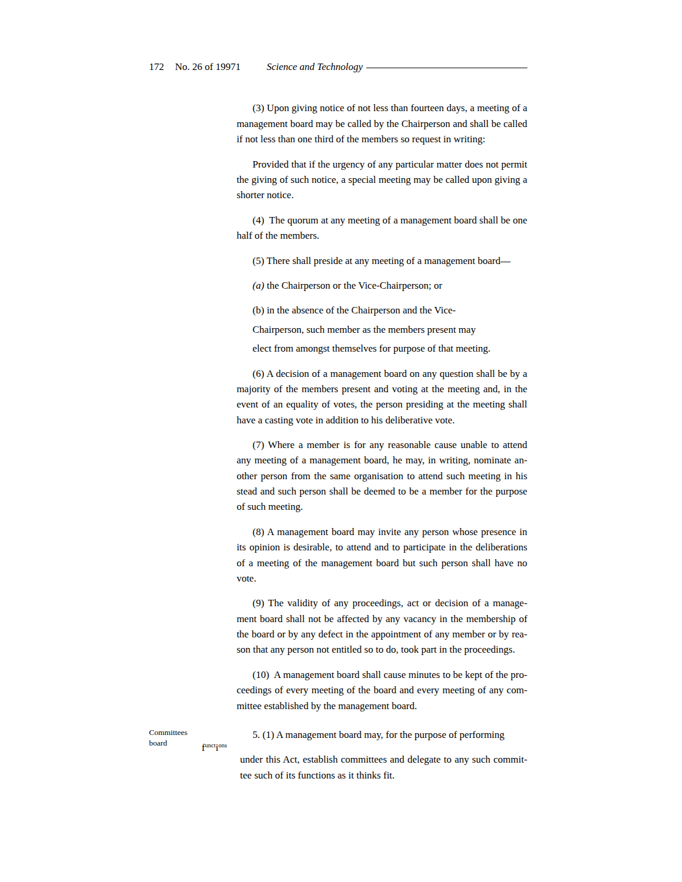172 No. 26 of 19971 Science and Technology
(3) Upon giving notice of not less than fourteen days, a meeting of a management board may be called by the Chairperson and shall be called if not less than one third of the members so request in writing:
Provided that if the urgency of any particular matter does not permit the giving of such notice, a special meeting may be called upon giving a shorter notice.
(4) The quorum at any meeting of a management board shall be one half of the members.
(5) There shall preside at any meeting of a management board—
(a) the Chairperson or the Vice-Chairperson; or
(b) in the absence of the Chairperson and the Vice-
Chairperson, such member as the members present may
elect from amongst themselves for purpose of that meeting.
(6) A decision of a management board on any question shall be by a majority of the members present and voting at the meeting and, in the event of an equality of votes, the person presiding at the meeting shall have a casting vote in addition to his deliberative vote.
(7) Where a member is for any reasonable cause unable to attend any meeting of a management board, he may, in writing, nominate another person from the same organisation to attend such meeting in his stead and such person shall be deemed to be a member for the purpose of such meeting.
(8) A management board may invite any person whose presence in its opinion is desirable, to attend and to participate in the deliberations of a meeting of the management board but such person shall have no vote.
(9) The validity of any proceedings, act or decision of a management board shall not be affected by any vacancy in the membership of the board or by any defect in the appointment of any member or by reason that any person not entitled so to do, took part in the proceedings.
(10) A management board shall cause minutes to be kept of the proceedings of every meeting of the board and every meeting of any committee established by the management board.
Committees board
functions
5. (1) A management board may, for the purpose of performing
under this Act, establish committees and delegate to any such committee such of its functions as it thinks fit.